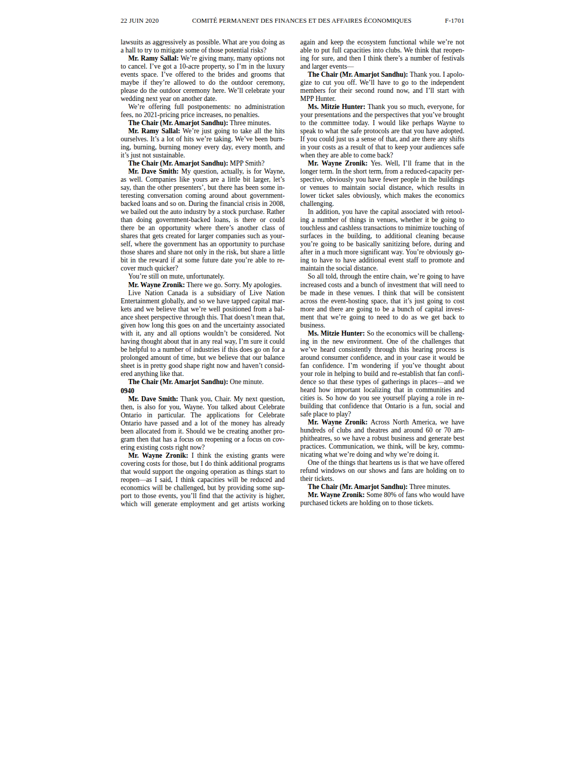22 JUIN 2020 Comité permanent des finances et des affaires économiques F-1701
lawsuits as aggressively as possible. What are you doing as a hall to try to mitigate some of those potential risks?
Mr. Ramy Sallal: We’re giving many, many options not to cancel. I’ve got a 10-acre property, so I’m in the luxury events space. I’ve offered to the brides and grooms that maybe if they’re allowed to do the outdoor ceremony, please do the outdoor ceremony here. We’ll celebrate your wedding next year on another date.
We’re offering full postponements: no administration fees, no 2021-pricing price increases, no penalties.
The Chair (Mr. Amarjot Sandhu): Three minutes.
Mr. Ramy Sallal: We’re just going to take all the hits ourselves. It’s a lot of hits we’re taking. We’ve been burning, burning, burning money every day, every month, and it’s just not sustainable.
The Chair (Mr. Amarjot Sandhu): MPP Smith?
Mr. Dave Smith: My question, actually, is for Wayne, as well. Companies like yours are a little bit larger, let’s say, than the other presenters’, but there has been some interesting conversation coming around about government-backed loans and so on. During the financial crisis in 2008, we bailed out the auto industry by a stock purchase. Rather than doing government-backed loans, is there or could there be an opportunity where there’s another class of shares that gets created for larger companies such as yourself, where the government has an opportunity to purchase those shares and share not only in the risk, but share a little bit in the reward if at some future date you’re able to recover much quicker?
You’re still on mute, unfortunately.
Mr. Wayne Zronik: There we go. Sorry. My apologies.
Live Nation Canada is a subsidiary of Live Nation Entertainment globally, and so we have tapped capital markets and we believe that we’re well positioned from a balance sheet perspective through this. That doesn’t mean that, given how long this goes on and the uncertainty associated with it, any and all options wouldn’t be considered. Not having thought about that in any real way, I’m sure it could be helpful to a number of industries if this does go on for a prolonged amount of time, but we believe that our balance sheet is in pretty good shape right now and haven’t considered anything like that.
The Chair (Mr. Amarjot Sandhu): One minute.
0940
Mr. Dave Smith: Thank you, Chair. My next question, then, is also for you, Wayne. You talked about Celebrate Ontario in particular. The applications for Celebrate Ontario have passed and a lot of the money has already been allocated from it. Should we be creating another program then that has a focus on reopening or a focus on covering existing costs right now?
Mr. Wayne Zronik: I think the existing grants were covering costs for those, but I do think additional programs that would support the ongoing operation as things start to reopen—as I said, I think capacities will be reduced and economics will be challenged, but by providing some support to those events, you’ll find that the activity is higher, which will generate employment and get artists working again and keep the ecosystem functional while we’re not able to put full capacities into clubs. We think that reopening for sure, and then I think there’s a number of festivals and larger events—
The Chair (Mr. Amarjot Sandhu): Thank you. I apologize to cut you off. We’ll have to go to the independent members for their second round now, and I’ll start with MPP Hunter.
Ms. Mitzie Hunter: Thank you so much, everyone, for your presentations and the perspectives that you’ve brought to the committee today. I would like perhaps Wayne to speak to what the safe protocols are that you have adopted. If you could just us a sense of that, and are there any shifts in your costs as a result of that to keep your audiences safe when they are able to come back?
Mr. Wayne Zronik: Yes. Well, I’ll frame that in the longer term. In the short term, from a reduced-capacity perspective, obviously you have fewer people in the buildings or venues to maintain social distance, which results in lower ticket sales obviously, which makes the economics challenging.
In addition, you have the capital associated with retooling a number of things in venues, whether it be going to touchless and cashless transactions to minimize touching of surfaces in the building, to additional cleaning because you’re going to be basically sanitizing before, during and after in a much more significant way. You’re obviously going to have to have additional event staff to promote and maintain the social distance.
So all told, through the entire chain, we’re going to have increased costs and a bunch of investment that will need to be made in these venues. I think that will be consistent across the event-hosting space, that it’s just going to cost more and there are going to be a bunch of capital investment that we’re going to need to do as we get back to business.
Ms. Mitzie Hunter: So the economics will be challenging in the new environment. One of the challenges that we’ve heard consistently through this hearing process is around consumer confidence, and in your case it would be fan confidence. I’m wondering if you’ve thought about your role in helping to build and re-establish that fan confidence so that these types of gatherings in places—and we heard how important localizing that in communities and cities is. So how do you see yourself playing a role in rebuilding that confidence that Ontario is a fun, social and safe place to play?
Mr. Wayne Zronik: Across North America, we have hundreds of clubs and theatres and around 60 or 70 amphitheatres, so we have a robust business and generate best practices. Communication, we think, will be key, communicating what we’re doing and why we’re doing it.
One of the things that heartens us is that we have offered refund windows on our shows and fans are holding on to their tickets.
The Chair (Mr. Amarjot Sandhu): Three minutes.
Mr. Wayne Zronik: Some 80% of fans who would have purchased tickets are holding on to those tickets.